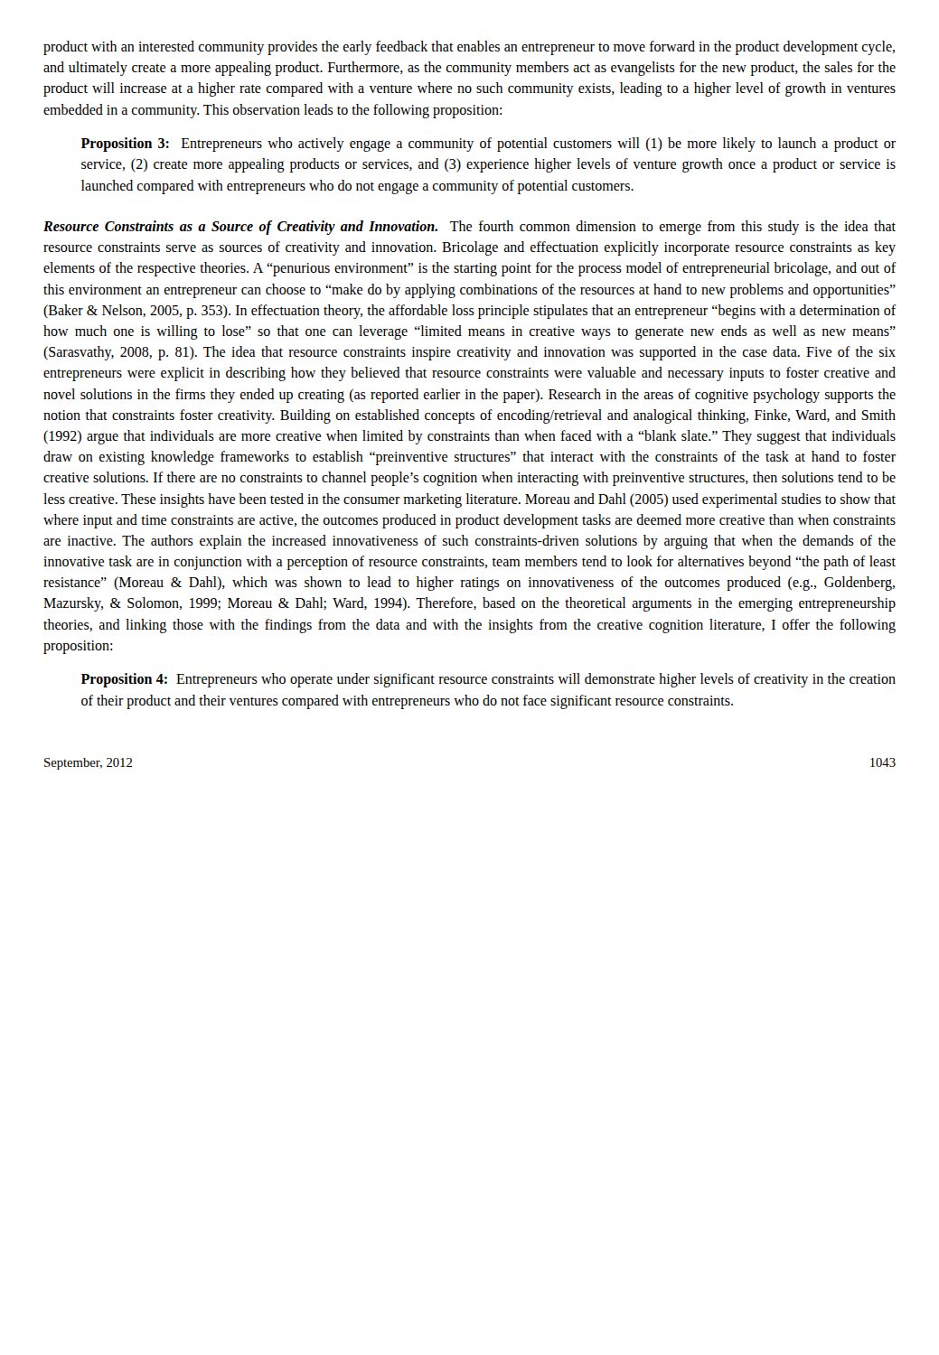product with an interested community provides the early feedback that enables an entrepreneur to move forward in the product development cycle, and ultimately create a more appealing product. Furthermore, as the community members act as evangelists for the new product, the sales for the product will increase at a higher rate compared with a venture where no such community exists, leading to a higher level of growth in ventures embedded in a community. This observation leads to the following proposition:
Proposition 3: Entrepreneurs who actively engage a community of potential customers will (1) be more likely to launch a product or service, (2) create more appealing products or services, and (3) experience higher levels of venture growth once a product or service is launched compared with entrepreneurs who do not engage a community of potential customers.
Resource Constraints as a Source of Creativity and Innovation. The fourth common dimension to emerge from this study is the idea that resource constraints serve as sources of creativity and innovation. Bricolage and effectuation explicitly incorporate resource constraints as key elements of the respective theories. A “penurious environment” is the starting point for the process model of entrepreneurial bricolage, and out of this environment an entrepreneur can choose to “make do by applying combinations of the resources at hand to new problems and opportunities” (Baker & Nelson, 2005, p. 353). In effectuation theory, the affordable loss principle stipulates that an entrepreneur “begins with a determination of how much one is willing to lose” so that one can leverage “limited means in creative ways to generate new ends as well as new means” (Sarasvathy, 2008, p. 81). The idea that resource constraints inspire creativity and innovation was supported in the case data. Five of the six entrepreneurs were explicit in describing how they believed that resource constraints were valuable and necessary inputs to foster creative and novel solutions in the firms they ended up creating (as reported earlier in the paper). Research in the areas of cognitive psychology supports the notion that constraints foster creativity. Building on established concepts of encoding/retrieval and analogical thinking, Finke, Ward, and Smith (1992) argue that individuals are more creative when limited by constraints than when faced with a “blank slate.” They suggest that individuals draw on existing knowledge frameworks to establish “preinventive structures” that interact with the constraints of the task at hand to foster creative solutions. If there are no constraints to channel people’s cognition when interacting with preinventive structures, then solutions tend to be less creative. These insights have been tested in the consumer marketing literature. Moreau and Dahl (2005) used experimental studies to show that where input and time constraints are active, the outcomes produced in product development tasks are deemed more creative than when constraints are inactive. The authors explain the increased innovativeness of such constraints-driven solutions by arguing that when the demands of the innovative task are in conjunction with a perception of resource constraints, team members tend to look for alternatives beyond “the path of least resistance” (Moreau & Dahl), which was shown to lead to higher ratings on innovativeness of the outcomes produced (e.g., Goldenberg, Mazursky, & Solomon, 1999; Moreau & Dahl; Ward, 1994). Therefore, based on the theoretical arguments in the emerging entrepreneurship theories, and linking those with the findings from the data and with the insights from the creative cognition literature, I offer the following proposition:
Proposition 4: Entrepreneurs who operate under significant resource constraints will demonstrate higher levels of creativity in the creation of their product and their ventures compared with entrepreneurs who do not face significant resource constraints.
September, 2012 1043